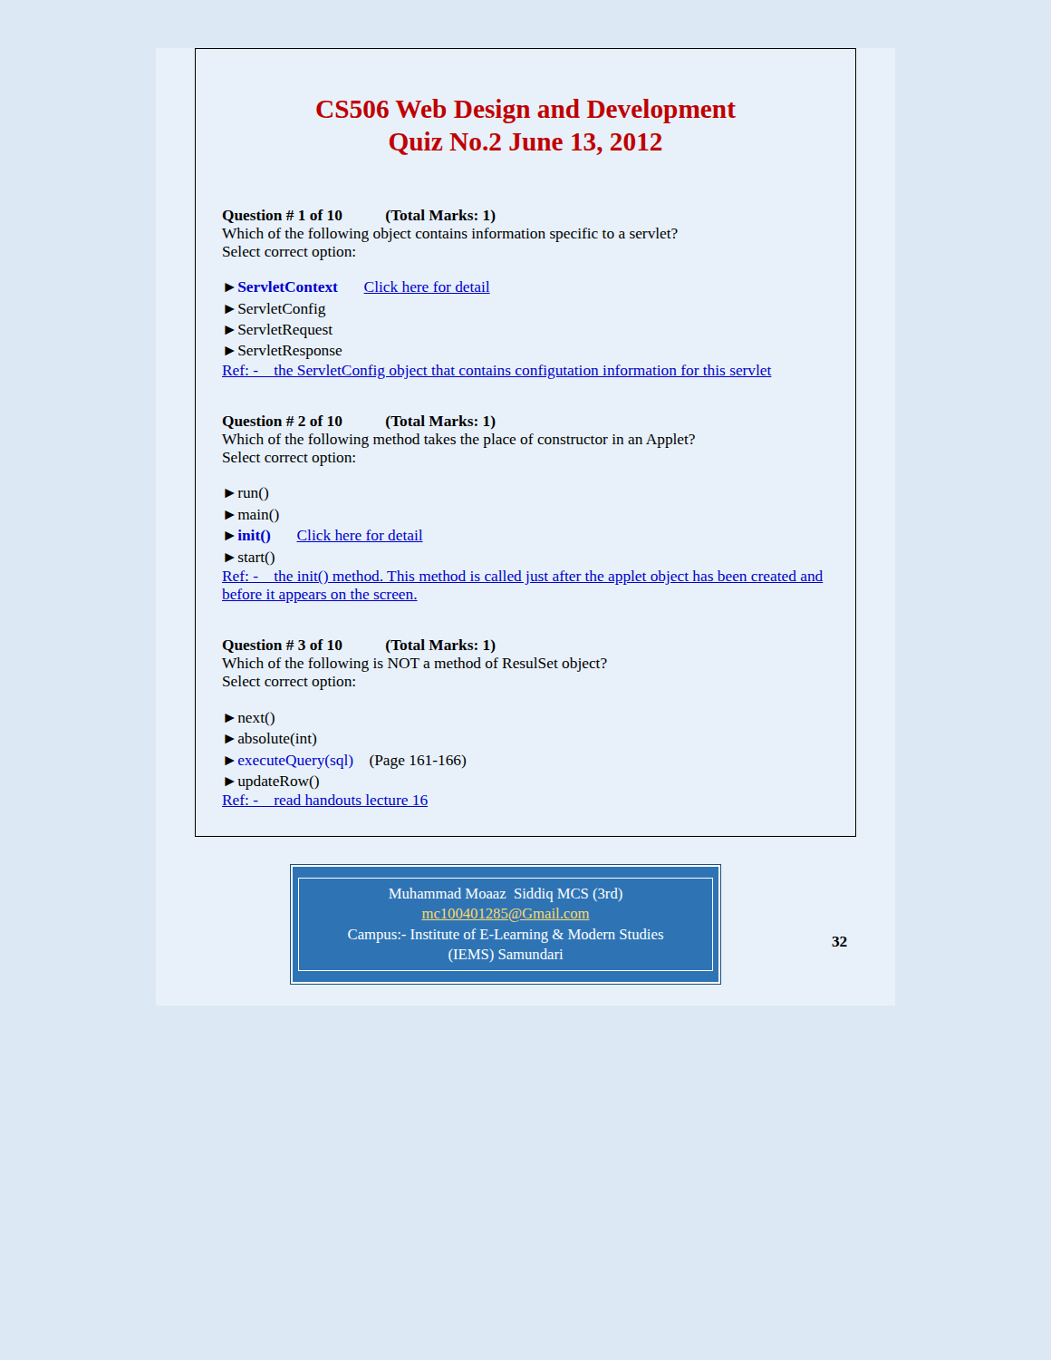CS506 Web Design and Development Quiz No.2 June 13, 2012
Question # 1 of 10 (Total Marks: 1)
Which of the following object contains information specific to a servlet?
Select correct option:
►ServletContext Click here for detail
►ServletConfig
►ServletRequest
►ServletResponse
Ref: - the ServletConfig object that contains configutation information for this servlet
Question # 2 of 10 (Total Marks: 1)
Which of the following method takes the place of constructor in an Applet?
Select correct option:
►run()
►main()
►init() Click here for detail
►start()
Ref: - the init() method. This method is called just after the applet object has been created and before it appears on the screen.
Question # 3 of 10 (Total Marks: 1)
Which of the following is NOT a method of ResulSet object?
Select correct option:
►next()
►absolute(int)
►executeQuery(sql) (Page 161-166)
►updateRow()
Ref: - read handouts lecture 16
32
Muhammad Moaaz Siddiq MCS (3rd)
mc100401285@Gmail.com
Campus:- Institute of E-Learning & Modern Studies
(IEMS) Samundari